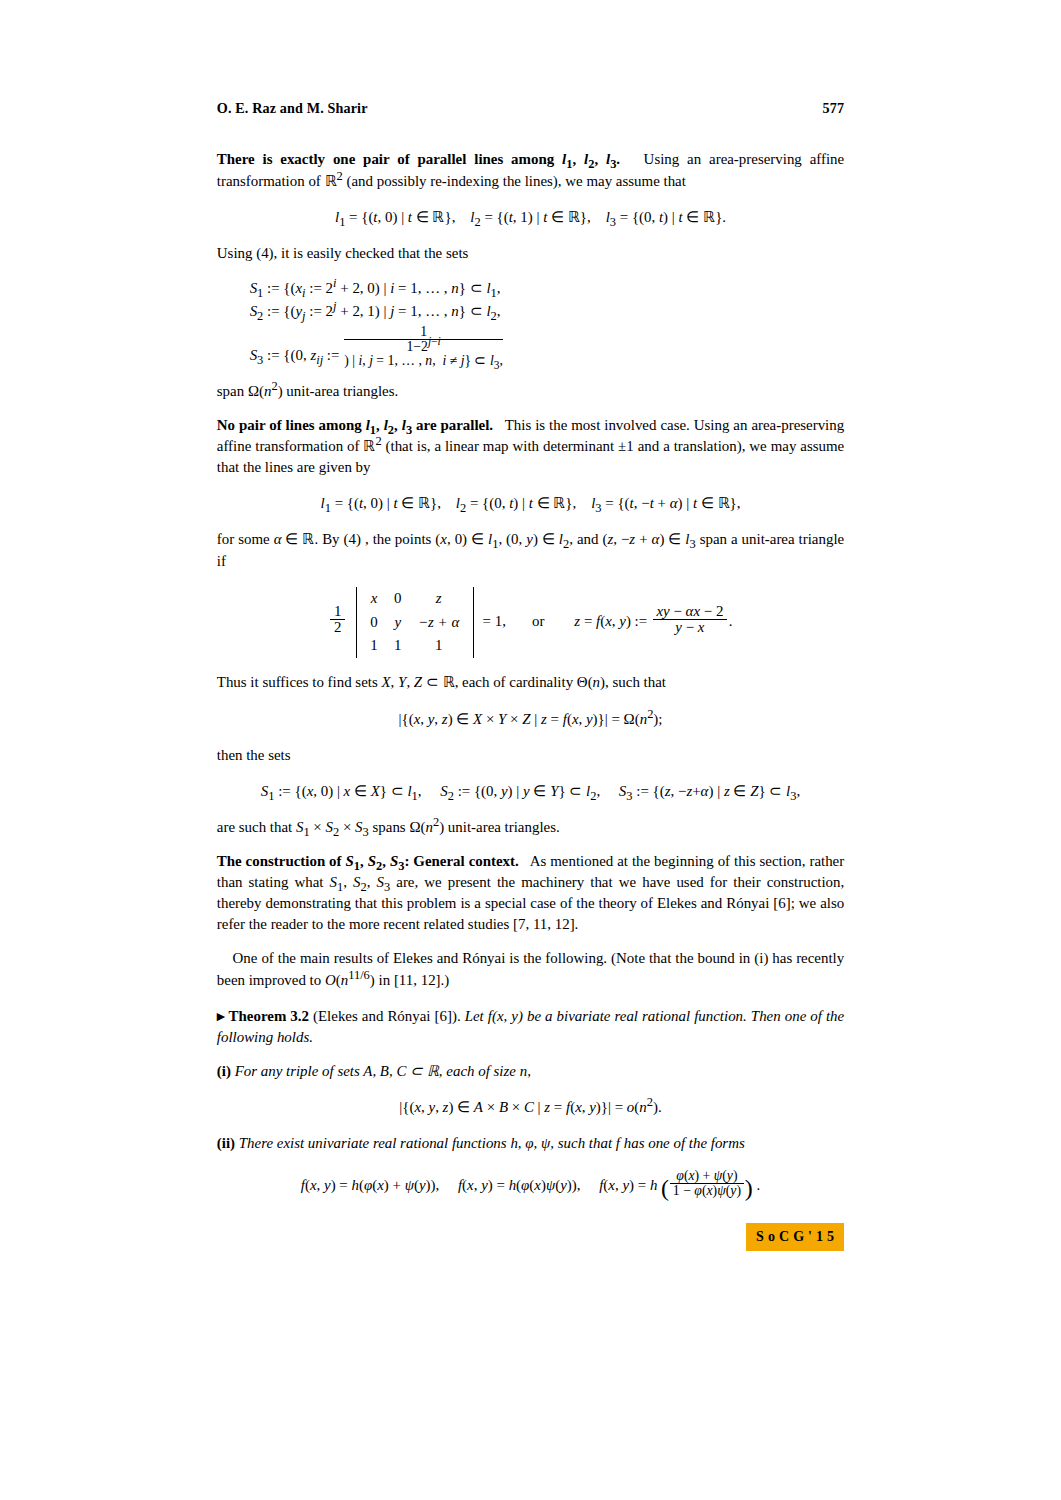O. E. Raz and M. Sharir
577
There is exactly one pair of parallel lines among l1, l2, l3. Using an area-preserving affine transformation of ℝ2 (and possibly re-indexing the lines), we may assume that
l1 = {(t, 0) | t ∈ ℝ}, l2 = {(t, 1) | t ∈ ℝ}, l3 = {(0, t) | t ∈ ℝ}.
Using (4), it is easily checked that the sets
S1 := {(xi := 2i + 2, 0) | i = 1, … , n} ⊂ l1,
S2 := {(yj := 2j + 2, 1) | j = 1, … , n} ⊂ l2,
S3 := {(0, zij := 11−2j−i) | i, j = 1, … , n, i ≠ j} ⊂ l3,
span Ω(n2) unit-area triangles.
No pair of lines among l1, l2, l3 are parallel. This is the most involved case. Using an area-preserving affine transformation of ℝ2 (that is, a linear map with determinant ±1 and a translation), we may assume that the lines are given by
l1 = {(t, 0) | t ∈ ℝ}, l2 = {(0, t) | t ∈ ℝ}, l3 = {(t, −t + α) | t ∈ ℝ},
for some α ∈ ℝ. By (4) , the points (x, 0) ∈ l1, (0, y) ∈ l2, and (z, −z + α) ∈ l3 span a unit-area triangle if
12
| x | 0 | z |
| 0 | y | −z + α |
| 1 | 1 | 1 |
= 1, or z = f(x, y) := xy − αx − 2 y − x.
Thus it suffices to find sets X, Y, Z ⊂ ℝ, each of cardinality Θ(n), such that
|{(x, y, z) ∈ X × Y × Z | z = f(x, y)}| = Ω(n2);
then the sets
S1 := {(x, 0) | x ∈ X} ⊂ l1, S2 := {(0, y) | y ∈ Y} ⊂ l2, S3 := {(z, −z+α) | z ∈ Z} ⊂ l3,
are such that S1 × S2 × S3 spans Ω(n2) unit-area triangles.
The construction of S1, S2, S3: General context. As mentioned at the beginning of this section, rather than stating what S1, S2, S3 are, we present the machinery that we have used for their construction, thereby demonstrating that this problem is a special case of the theory of Elekes and Rónyai [6]; we also refer the reader to the more recent related studies [7, 11, 12].
One of the main results of Elekes and Rónyai is the following. (Note that the bound in (i) has recently been improved to O(n11/6) in [11, 12].)
▸ Theorem 3.2 (Elekes and Rónyai [6]). Let f(x, y) be a bivariate real rational function. Then one of the following holds.
(i) For any triple of sets A, B, C ⊂ ℝ, each of size n,
|{(x, y, z) ∈ A × B × C | z = f(x, y)}| = o(n2).
(ii) There exist univariate real rational functions h, φ, ψ, such that f has one of the forms
f(x, y) = h(φ(x) + ψ(y)), f(x, y) = h(φ(x)ψ(y)), f(x, y) = h (φ(x) + ψ(y) 1 − φ(x)ψ(y)) .
S o C G ' 1 5